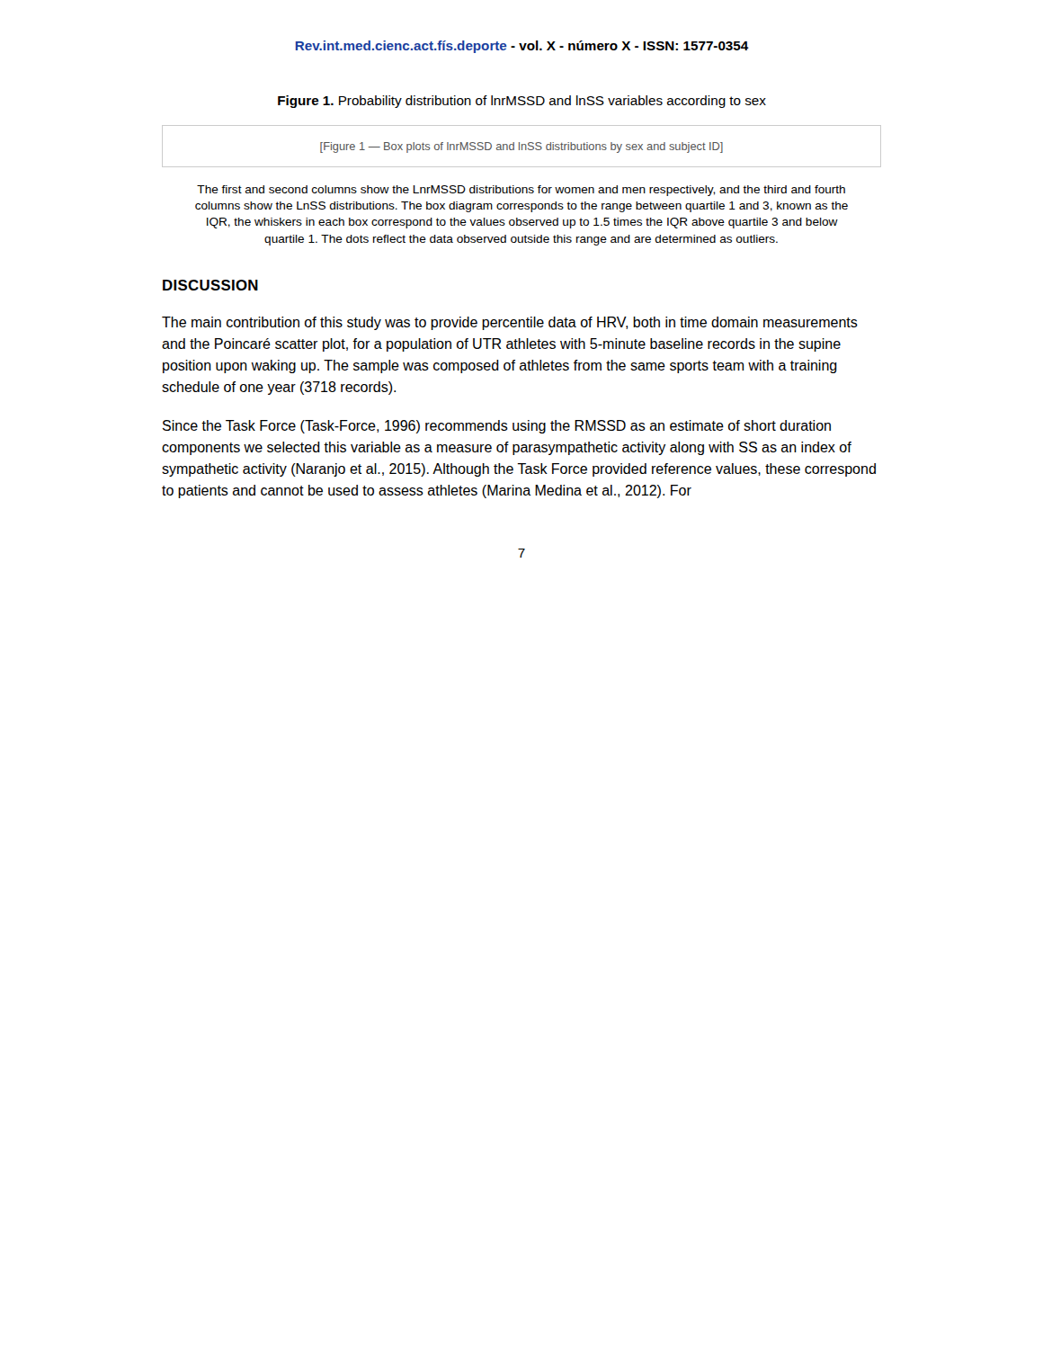Rev.int.med.cienc.act.fís.deporte - vol. X - número X - ISSN: 1577-0354
Figure 1. Probability distribution of lnrMSSD and lnSS variables according to sex
[Figure 1 — Box plots of lnrMSSD and lnSS distributions by sex and subject ID]
The first and second columns show the LnrMSSD distributions for women and men respectively, and the third and fourth columns show the LnSS distributions. The box diagram corresponds to the range between quartile 1 and 3, known as the IQR, the whiskers in each box correspond to the values observed up to 1.5 times the IQR above quartile 3 and below quartile 1. The dots reflect the data observed outside this range and are determined as outliers.
DISCUSSION
The main contribution of this study was to provide percentile data of HRV, both in time domain measurements and the Poincaré scatter plot, for a population of UTR athletes with 5-minute baseline records in the supine position upon waking up. The sample was composed of athletes from the same sports team with a training schedule of one year (3718 records).
Since the Task Force (Task-Force, 1996) recommends using the RMSSD as an estimate of short duration components we selected this variable as a measure of parasympathetic activity along with SS as an index of sympathetic activity (Naranjo et al., 2015). Although the Task Force provided reference values, these correspond to patients and cannot be used to assess athletes (Marina Medina et al., 2012). For
7